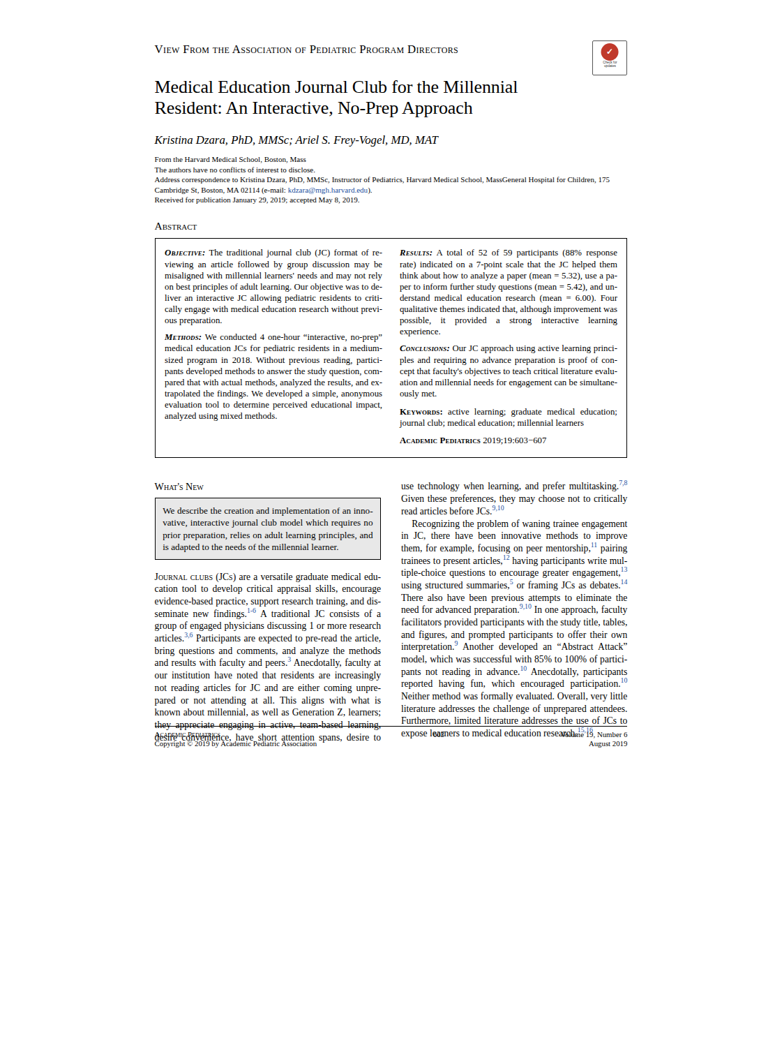✓
Check for
updates
View From the Association of Pediatric Program Directors
Medical Education Journal Club for the Millennial Resident: An Interactive, No-Prep Approach
Kristina Dzara, PhD, MMSc; Ariel S. Frey-Vogel, MD, MAT
From the Harvard Medical School, Boston, Mass
The authors have no conflicts of interest to disclose.
Address correspondence to Kristina Dzara, PhD, MMSc, Instructor of Pediatrics, Harvard Medical School, MassGeneral Hospital for Children, 175 Cambridge St, Boston, MA 02114 (e-mail: kdzara@mgh.harvard.edu).
Received for publication January 29, 2019; accepted May 8, 2019.
Abstract
Objective: The traditional journal club (JC) format of reviewing an article followed by group discussion may be misaligned with millennial learners' needs and may not rely on best principles of adult learning. Our objective was to deliver an interactive JC allowing pediatric residents to critically engage with medical education research without previous preparation.
Methods: We conducted 4 one-hour “interactive, no-prep” medical education JCs for pediatric residents in a medium-sized program in 2018. Without previous reading, participants developed methods to answer the study question, compared that with actual methods, analyzed the results, and extrapolated the findings. We developed a simple, anonymous evaluation tool to determine perceived educational impact, analyzed using mixed methods.
Results: A total of 52 of 59 participants (88% response rate) indicated on a 7-point scale that the JC helped them think about how to analyze a paper (mean = 5.32), use a paper to inform further study questions (mean = 5.42), and understand medical education research (mean = 6.00). Four qualitative themes indicated that, although improvement was possible, it provided a strong interactive learning experience.
Conclusions: Our JC approach using active learning principles and requiring no advance preparation is proof of concept that faculty's objectives to teach critical literature evaluation and millennial needs for engagement can be simultaneously met.
Keywords: active learning; graduate medical education; journal club; medical education; millennial learners
Academic Pediatrics 2019;19:603−607
What's New
We describe the creation and implementation of an innovative, interactive journal club model which requires no prior preparation, relies on adult learning principles, and is adapted to the needs of the millennial learner.
Journal clubs (JCs) are a versatile graduate medical education tool to develop critical appraisal skills, encourage evidence-based practice, support research training, and disseminate new findings.1-6 A traditional JC consists of a group of engaged physicians discussing 1 or more research articles.3,6 Participants are expected to pre-read the article, bring questions and comments, and analyze the methods and results with faculty and peers.3 Anecdotally, faculty at our institution have noted that residents are increasingly not reading articles for JC and are either coming unprepared or not attending at all. This aligns with what is known about millennial, as well as Generation Z, learners; they appreciate engaging in active, team-based learning, desire convenience, have short attention spans, desire to use technology when learning, and prefer multitasking.7,8 Given these preferences, they may choose not to critically read articles before JCs.9,10
Recognizing the problem of waning trainee engagement in JC, there have been innovative methods to improve them, for example, focusing on peer mentorship,11 pairing trainees to present articles,12 having participants write multiple-choice questions to encourage greater engagement,13 using structured summaries,5 or framing JCs as debates.14 There also have been previous attempts to eliminate the need for advanced preparation.9,10 In one approach, faculty facilitators provided participants with the study title, tables, and figures, and prompted participants to offer their own interpretation.9 Another developed an “Abstract Attack” model, which was successful with 85% to 100% of participants not reading in advance.10 Anecdotally, participants reported having fun, which encouraged participation.10 Neither method was formally evaluated. Overall, very little literature addresses the challenge of unprepared attendees. Furthermore, limited literature addresses the use of JCs to expose learners to medical education research.15,16
Academic Pediatrics
Copyright © 2019 by Academic Pediatric Association
Volume 19, Number 6
August 2019
603